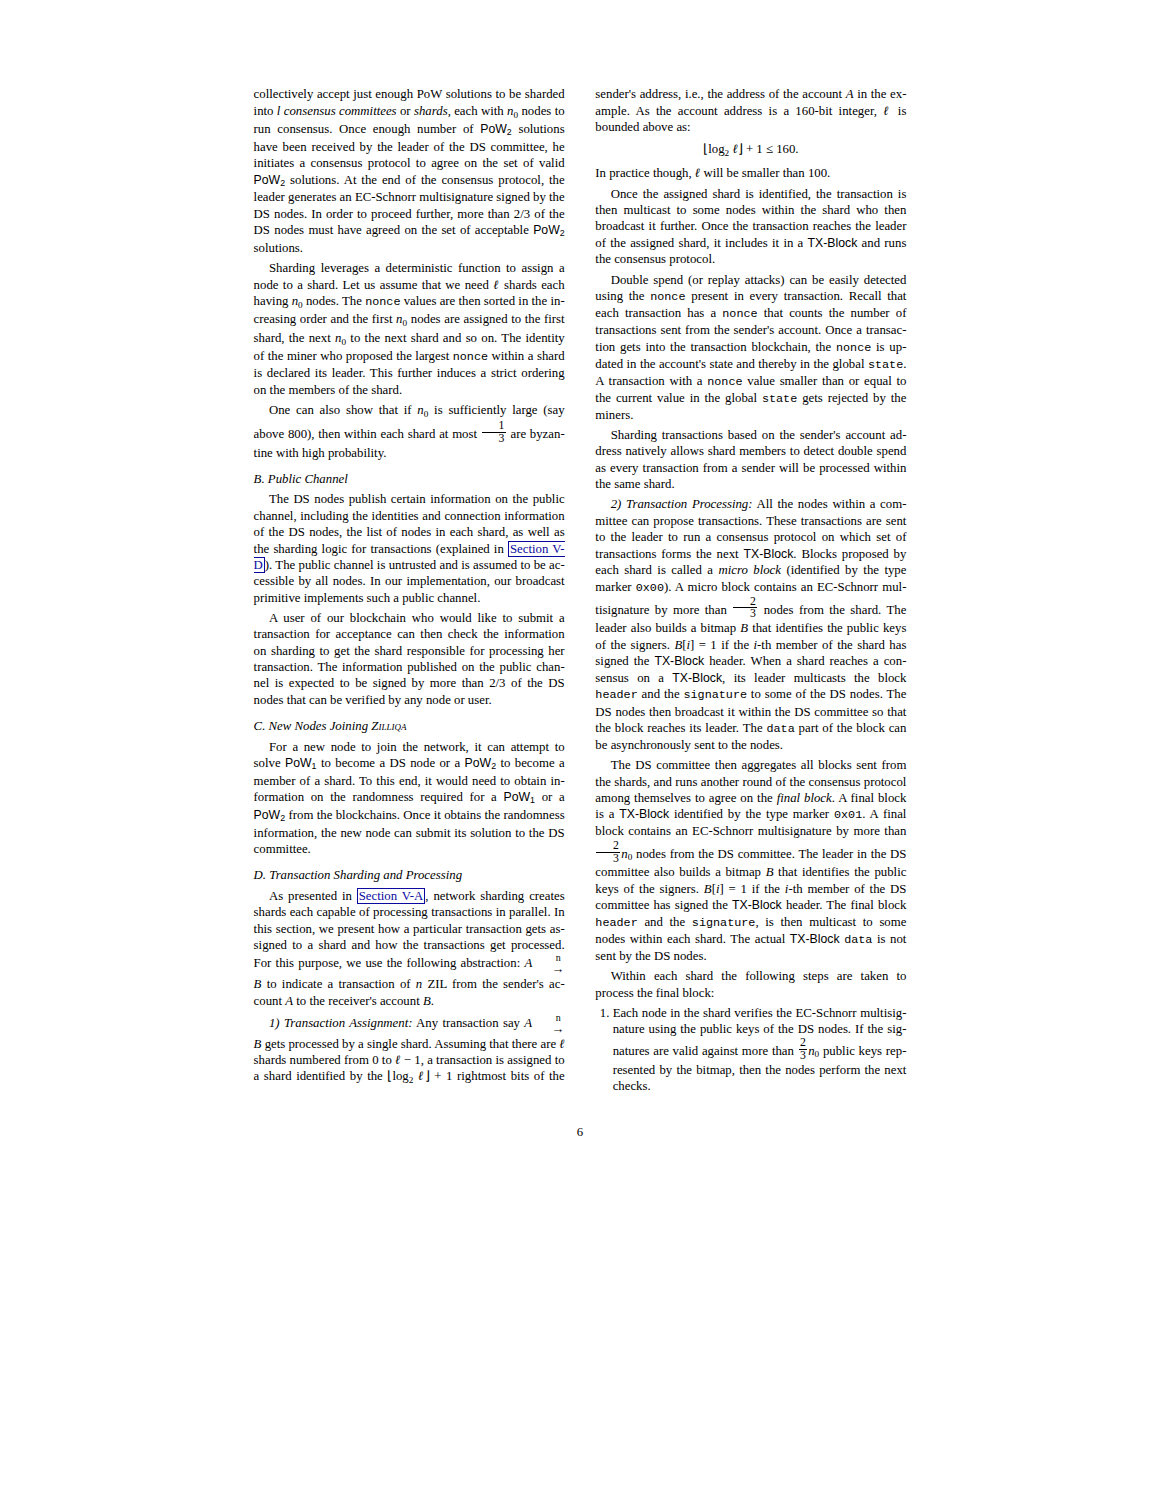collectively accept just enough PoW solutions to be sharded into l consensus committees or shards, each with n0 nodes to run consensus. Once enough number of PoW2 solutions have been received by the leader of the DS committee, he initiates a consensus protocol to agree on the set of valid PoW2 solutions. At the end of the consensus protocol, the leader generates an EC-Schnorr multisignature signed by the DS nodes. In order to proceed further, more than 2/3 of the DS nodes must have agreed on the set of acceptable PoW2 solutions.
Sharding leverages a deterministic function to assign a node to a shard. Let us assume that we need ℓ shards each having n0 nodes. The nonce values are then sorted in the increasing order and the first n0 nodes are assigned to the first shard, the next n0 to the next shard and so on. The identity of the miner who proposed the largest nonce within a shard is declared its leader. This further induces a strict ordering on the members of the shard.
One can also show that if n0 is sufficiently large (say above 800), then within each shard at most 13 are byzantine with high probability.
B. Public Channel
The DS nodes publish certain information on the public channel, including the identities and connection information of the DS nodes, the list of nodes in each shard, as well as the sharding logic for transactions (explained in Section V-D). The public channel is untrusted and is assumed to be accessible by all nodes. In our implementation, our broadcast primitive implements such a public channel.
A user of our blockchain who would like to submit a transaction for acceptance can then check the information on sharding to get the shard responsible for processing her transaction. The information published on the public channel is expected to be signed by more than 2/3 of the DS nodes that can be verified by any node or user.
C. New Nodes Joining Zilliqa
For a new node to join the network, it can attempt to solve PoW1 to become a DS node or a PoW2 to become a member of a shard. To this end, it would need to obtain information on the randomness required for a PoW1 or a PoW2 from the blockchains. Once it obtains the randomness information, the new node can submit its solution to the DS committee.
D. Transaction Sharding and Processing
As presented in Section V-A, network sharding creates shards each capable of processing transactions in parallel. In this section, we present how a particular transaction gets assigned to a shard and how the transactions get processed. For this purpose, we use the following abstraction: A n→ B to indicate a transaction of n ZIL from the sender's account A to the receiver's account B.
1) Transaction Assignment: Any transaction say A n→ B gets processed by a single shard. Assuming that there are ℓ shards numbered from 0 to ℓ − 1, a transaction is assigned to a shard identified by the ⌊log2 ℓ⌋ + 1 rightmost bits of the sender's address, i.e., the address of the account A in the example. As the account address is a 160-bit integer, ℓ is bounded above as:
⌊log2 ℓ⌋ + 1 ≤ 160.
In practice though, ℓ will be smaller than 100.
Once the assigned shard is identified, the transaction is then multicast to some nodes within the shard who then broadcast it further. Once the transaction reaches the leader of the assigned shard, it includes it in a TX-Block and runs the consensus protocol.
Double spend (or replay attacks) can be easily detected using the nonce present in every transaction. Recall that each transaction has a nonce that counts the number of transactions sent from the sender's account. Once a transaction gets into the transaction blockchain, the nonce is updated in the account's state and thereby in the global state. A transaction with a nonce value smaller than or equal to the current value in the global state gets rejected by the miners.
Sharding transactions based on the sender's account address natively allows shard members to detect double spend as every transaction from a sender will be processed within the same shard.
2) Transaction Processing: All the nodes within a committee can propose transactions. These transactions are sent to the leader to run a consensus protocol on which set of transactions forms the next TX-Block. Blocks proposed by each shard is called a micro block (identified by the type marker 0x00). A micro block contains an EC-Schnorr multisignature by more than 23 nodes from the shard. The leader also builds a bitmap B that identifies the public keys of the signers. B[i] = 1 if the i-th member of the shard has signed the TX-Block header. When a shard reaches a consensus on a TX-Block, its leader multicasts the block header and the signature to some of the DS nodes. The DS nodes then broadcast it within the DS committee so that the block reaches its leader. The data part of the block can be asynchronously sent to the nodes.
The DS committee then aggregates all blocks sent from the shards, and runs another round of the consensus protocol among themselves to agree on the final block. A final block is a TX-Block identified by the type marker 0x01. A final block contains an EC-Schnorr multisignature by more than 23 n0 nodes from the DS committee. The leader in the DS committee also builds a bitmap B that identifies the public keys of the signers. B[i] = 1 if the i-th member of the DS committee has signed the TX-Block header. The final block header and the signature, is then multicast to some nodes within each shard. The actual TX-Block data is not sent by the DS nodes.
Within each shard the following steps are taken to process the final block:
Each node in the shard verifies the EC-Schnorr multisignature using the public keys of the DS nodes. If the signatures are valid against more than 23 n0 public keys represented by the bitmap, then the nodes perform the next checks.
6